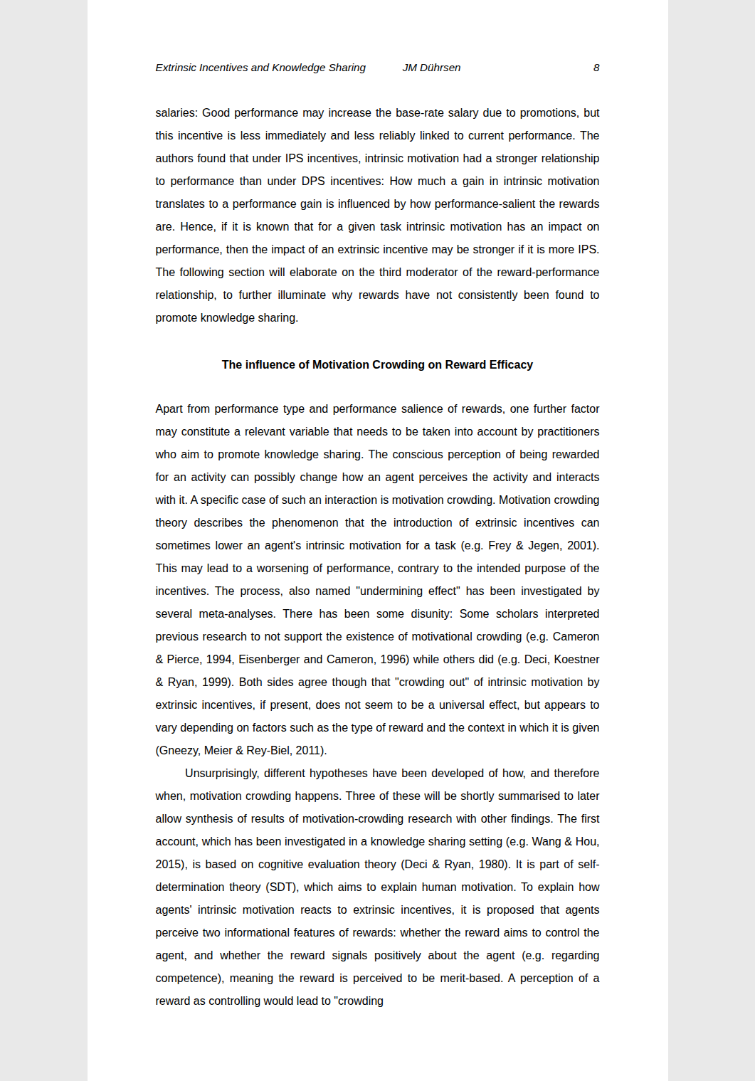Extrinsic Incentives and Knowledge Sharing JM Dührsen 8
salaries: Good performance may increase the base-rate salary due to promotions, but this incentive is less immediately and less reliably linked to current performance. The authors found that under IPS incentives, intrinsic motivation had a stronger relationship to performance than under DPS incentives: How much a gain in intrinsic motivation translates to a performance gain is influenced by how performance-salient the rewards are. Hence, if it is known that for a given task intrinsic motivation has an impact on performance, then the impact of an extrinsic incentive may be stronger if it is more IPS. The following section will elaborate on the third moderator of the reward-performance relationship, to further illuminate why rewards have not consistently been found to promote knowledge sharing.
The influence of Motivation Crowding on Reward Efficacy
Apart from performance type and performance salience of rewards, one further factor may constitute a relevant variable that needs to be taken into account by practitioners who aim to promote knowledge sharing. The conscious perception of being rewarded for an activity can possibly change how an agent perceives the activity and interacts with it. A specific case of such an interaction is motivation crowding. Motivation crowding theory describes the phenomenon that the introduction of extrinsic incentives can sometimes lower an agent's intrinsic motivation for a task (e.g. Frey & Jegen, 2001). This may lead to a worsening of performance, contrary to the intended purpose of the incentives. The process, also named "undermining effect" has been investigated by several meta-analyses. There has been some disunity: Some scholars interpreted previous research to not support the existence of motivational crowding (e.g. Cameron & Pierce, 1994, Eisenberger and Cameron, 1996) while others did (e.g. Deci, Koestner & Ryan, 1999). Both sides agree though that "crowding out" of intrinsic motivation by extrinsic incentives, if present, does not seem to be a universal effect, but appears to vary depending on factors such as the type of reward and the context in which it is given (Gneezy, Meier & Rey-Biel, 2011).
Unsurprisingly, different hypotheses have been developed of how, and therefore when, motivation crowding happens. Three of these will be shortly summarised to later allow synthesis of results of motivation-crowding research with other findings. The first account, which has been investigated in a knowledge sharing setting (e.g. Wang & Hou, 2015), is based on cognitive evaluation theory (Deci & Ryan, 1980). It is part of self-determination theory (SDT), which aims to explain human motivation. To explain how agents' intrinsic motivation reacts to extrinsic incentives, it is proposed that agents perceive two informational features of rewards: whether the reward aims to control the agent, and whether the reward signals positively about the agent (e.g. regarding competence), meaning the reward is perceived to be merit-based. A perception of a reward as controlling would lead to "crowding